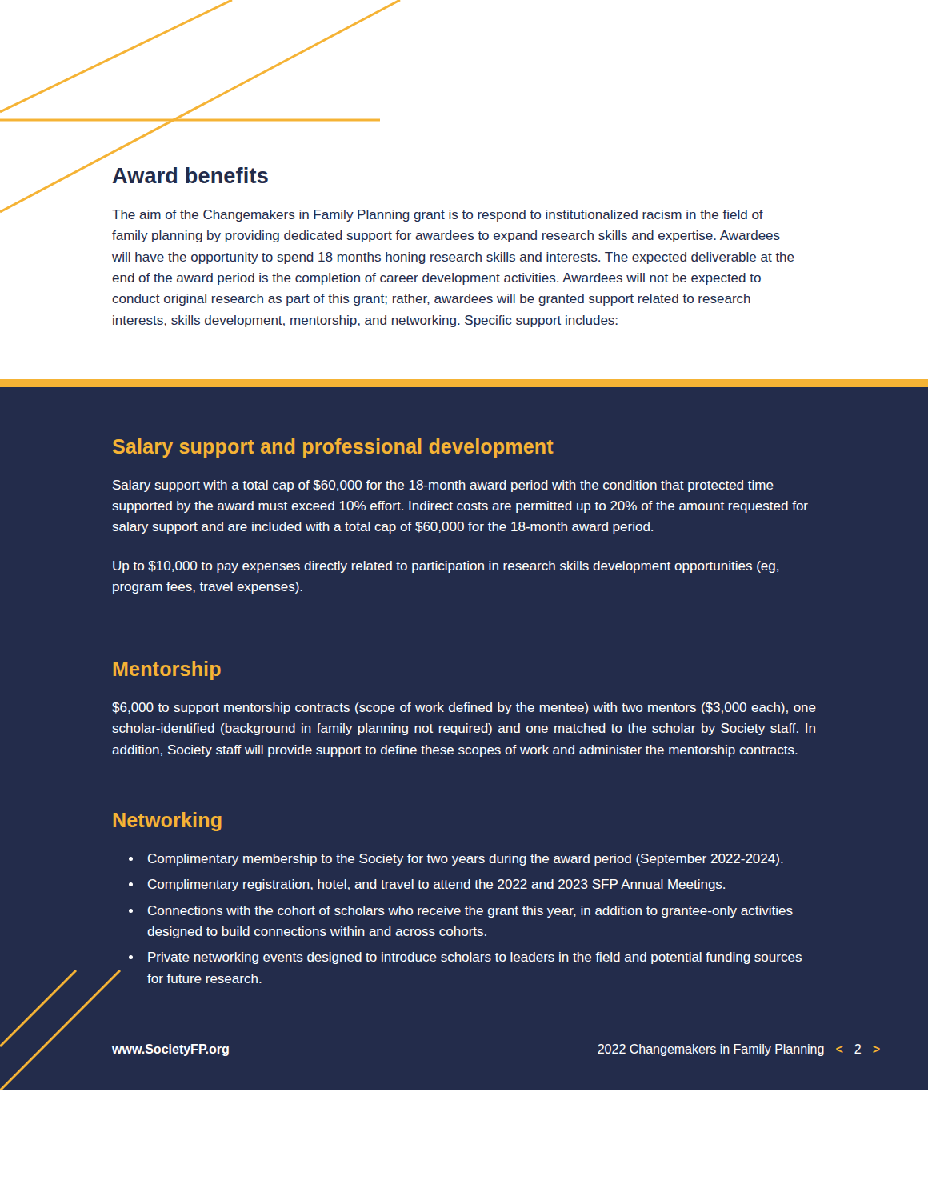Award benefits
The aim of the Changemakers in Family Planning grant is to respond to institutionalized racism in the field of family planning by providing dedicated support for awardees to expand research skills and expertise. Awardees will have the opportunity to spend 18 months honing research skills and interests. The expected deliverable at the end of the award period is the completion of career development activities. Awardees will not be expected to conduct original research as part of this grant; rather, awardees will be granted support related to research interests, skills development, mentorship, and networking. Specific support includes:
Salary support and professional development
Salary support with a total cap of $60,000 for the 18-month award period with the condition that protected time supported by the award must exceed 10% effort. Indirect costs are permitted up to 20% of the amount requested for salary support and are included with a total cap of $60,000 for the 18-month award period.
Up to $10,000 to pay expenses directly related to participation in research skills development opportunities (eg, program fees, travel expenses).
Mentorship
$6,000 to support mentorship contracts (scope of work defined by the mentee) with two mentors ($3,000 each), one scholar-identified (background in family planning not required) and one matched to the scholar by Society staff. In addition, Society staff will provide support to define these scopes of work and administer the mentorship contracts.
Networking
Complimentary membership to the Society for two years during the award period (September 2022-2024).
Complimentary registration, hotel, and travel to attend the 2022 and 2023 SFP Annual Meetings.
Connections with the cohort of scholars who receive the grant this year, in addition to grantee-only activities designed to build connections within and across cohorts.
Private networking events designed to introduce scholars to leaders in the field and potential funding sources for future research.
www.SocietyFP.org 2022 Changemakers in Family Planning < 2 >